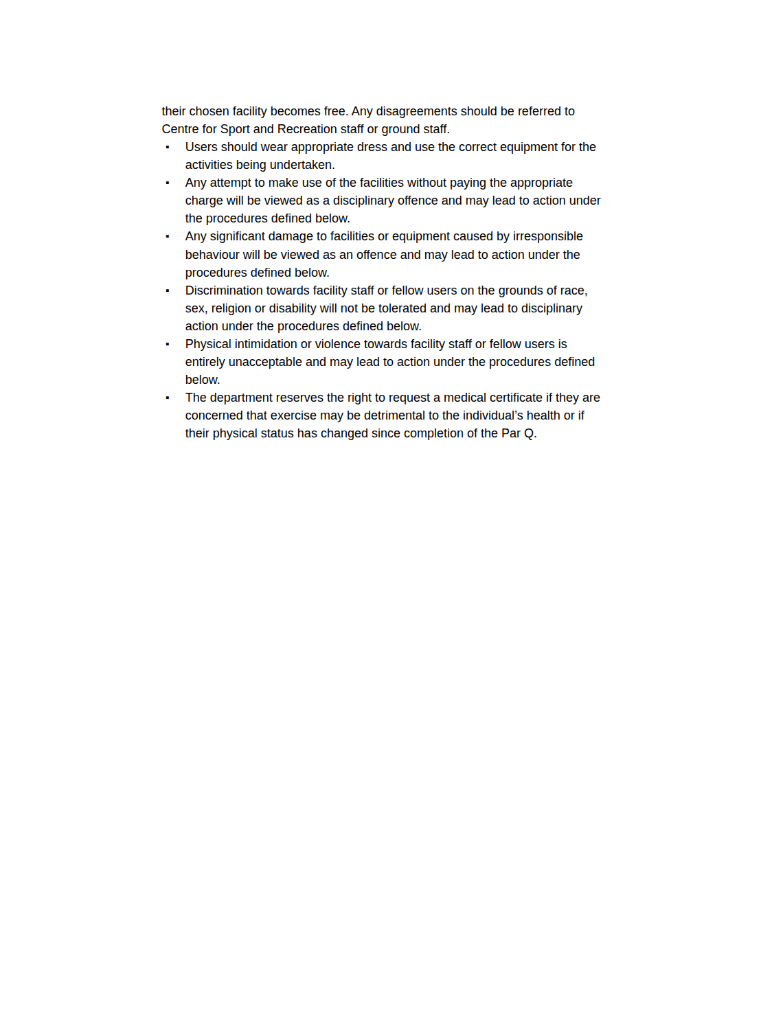their chosen facility becomes free. Any disagreements should be referred to Centre for Sport and Recreation staff or ground staff.
Users should wear appropriate dress and use the correct equipment for the activities being undertaken.
Any attempt to make use of the facilities without paying the appropriate charge will be viewed as a disciplinary offence and may lead to action under the procedures defined below.
Any significant damage to facilities or equipment caused by irresponsible behaviour will be viewed as an offence and may lead to action under the procedures defined below.
Discrimination towards facility staff or fellow users on the grounds of race, sex, religion or disability will not be tolerated and may lead to disciplinary action under the procedures defined below.
Physical intimidation or violence towards facility staff or fellow users is entirely unacceptable and may lead to action under the procedures defined below.
The department reserves the right to request a medical certificate if they are concerned that exercise may be detrimental to the individual’s health or if their physical status has changed since completion of the Par Q.